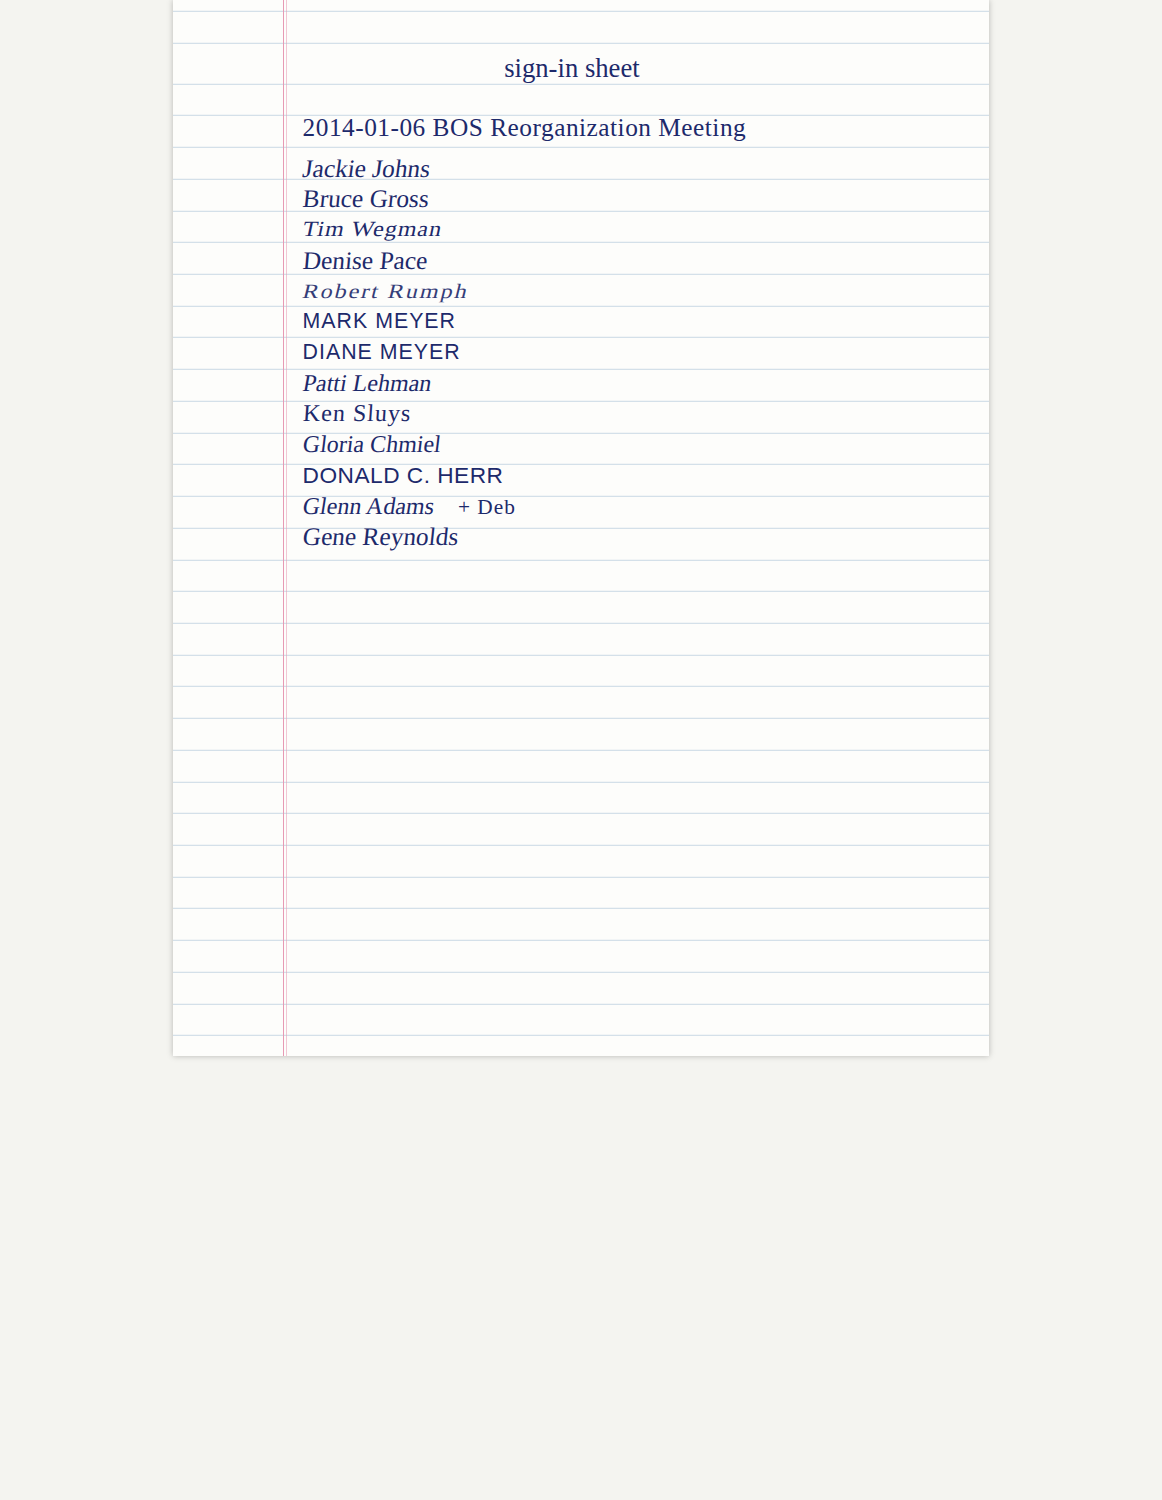sign-in sheet
2014-01-06 BOS Reorganization Meeting
Jackie Johns
Bruce Gross
Tim Wegman
Denise Pace
Robert Rumph
Mark Meyer
Diane Meyer
Patti Lehman
Ken Sluys
Gloria Chmiel
Donald C. Herr
Glenn Adams+ Deb
Gene Reynolds